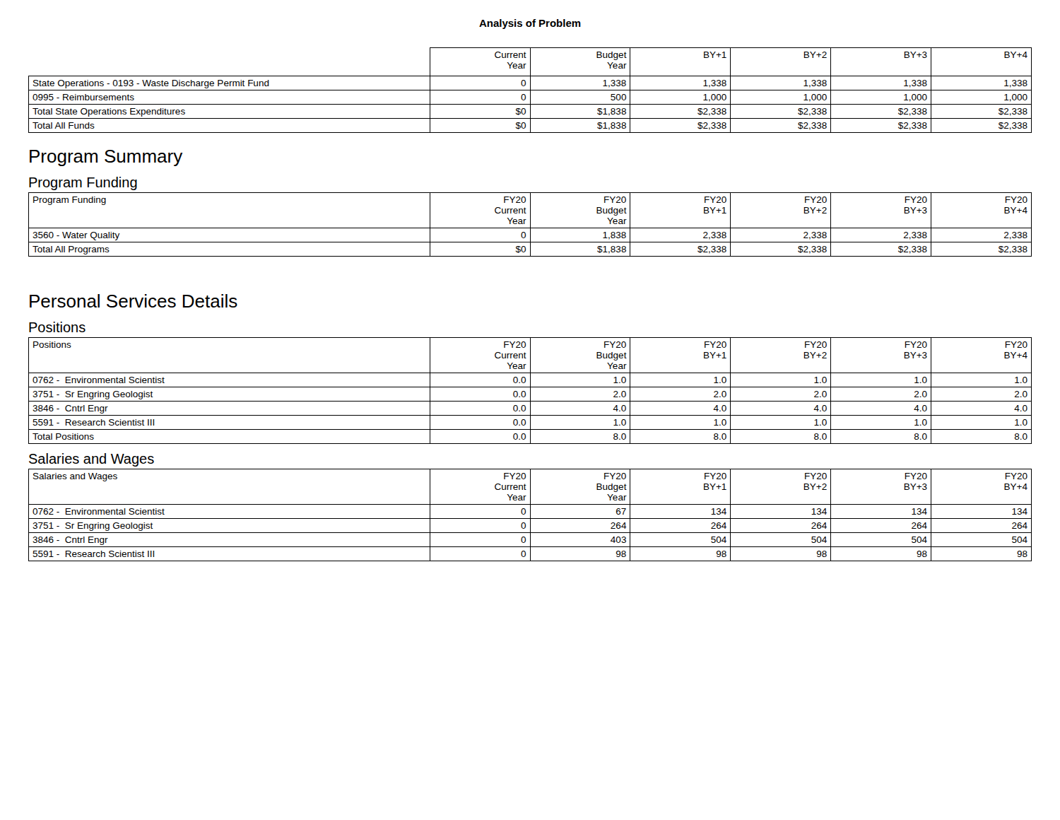Analysis of Problem
| | Current Year | Budget Year | BY+1 | BY+2 | BY+3 | BY+4 |
| State Operations - 0193 - Waste Discharge Permit Fund | 0 | 1,338 | 1,338 | 1,338 | 1,338 | 1,338 |
| 0995 - Reimbursements | 0 | 500 | 1,000 | 1,000 | 1,000 | 1,000 |
| Total State Operations Expenditures | $0 | $1,838 | $2,338 | $2,338 | $2,338 | $2,338 |
| Total All Funds | $0 | $1,838 | $2,338 | $2,338 | $2,338 | $2,338 |
Program Summary
Program Funding
| Program Funding | FY20 Current Year | FY20 Budget Year | FY20 BY+1 | FY20 BY+2 | FY20 BY+3 | FY20 BY+4 |
| 3560 - Water Quality | 0 | 1,838 | 2,338 | 2,338 | 2,338 | 2,338 |
| Total All Programs | $0 | $1,838 | $2,338 | $2,338 | $2,338 | $2,338 |
Personal Services Details
Positions
| Positions | FY20 Current Year | FY20 Budget Year | FY20 BY+1 | FY20 BY+2 | FY20 BY+3 | FY20 BY+4 |
| 0762 - Environmental Scientist | 0.0 | 1.0 | 1.0 | 1.0 | 1.0 | 1.0 |
| 3751 - Sr Engring Geologist | 0.0 | 2.0 | 2.0 | 2.0 | 2.0 | 2.0 |
| 3846 - Cntrl Engr | 0.0 | 4.0 | 4.0 | 4.0 | 4.0 | 4.0 |
| 5591 - Research Scientist III | 0.0 | 1.0 | 1.0 | 1.0 | 1.0 | 1.0 |
| Total Positions | 0.0 | 8.0 | 8.0 | 8.0 | 8.0 | 8.0 |
Salaries and Wages
| Salaries and Wages | FY20 Current Year | FY20 Budget Year | FY20 BY+1 | FY20 BY+2 | FY20 BY+3 | FY20 BY+4 |
| 0762 - Environmental Scientist | 0 | 67 | 134 | 134 | 134 | 134 |
| 3751 - Sr Engring Geologist | 0 | 264 | 264 | 264 | 264 | 264 |
| 3846 - Cntrl Engr | 0 | 403 | 504 | 504 | 504 | 504 |
| 5591 - Research Scientist III | 0 | 98 | 98 | 98 | 98 | 98 |